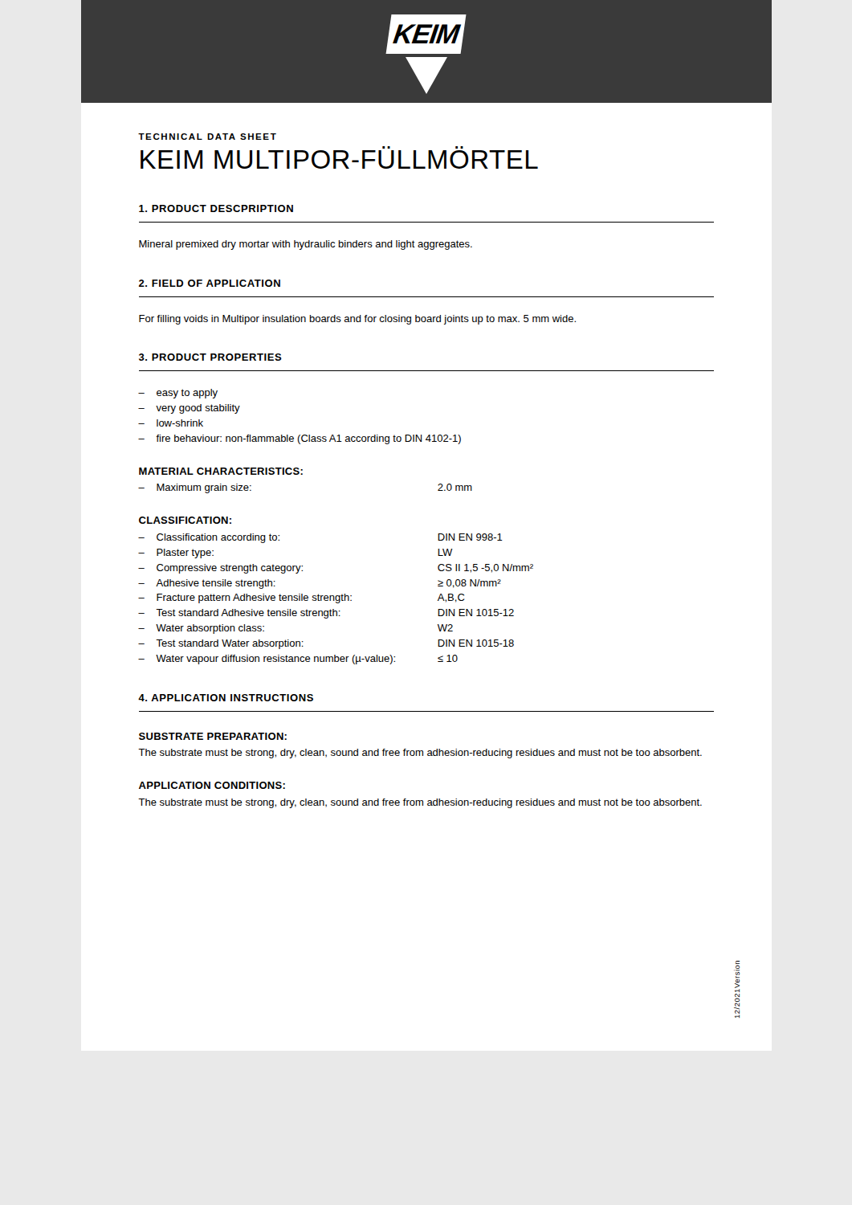KEIM
Technical Data Sheet
KEIM MULTIPOR-FÜLLMÖRTEL
1. Product Descpription
Mineral premixed dry mortar with hydraulic binders and light aggregates.
2. Field of Application
For filling voids in Multipor insulation boards and for closing board joints up to max. 5 mm wide.
3. Product Properties
easy to apply
very good stability
low-shrink
fire behaviour: non-flammable (Class A1 according to DIN 4102-1)
Material characteristics:
| Maximum grain size: | 2.0 mm |
Classification:
| Classification according to: | DIN EN 998-1 |
| Plaster type: | LW |
| Compressive strength category: | CS II 1,5 -5,0 N/mm² |
| Adhesive tensile strength: | ≥ 0,08 N/mm² |
| Fracture pattern Adhesive tensile strength: | A,B,C |
| Test standard Adhesive tensile strength: | DIN EN 1015-12 |
| Water absorption class: | W2 |
| Test standard Water absorption: | DIN EN 1015-18 |
| Water vapour diffusion resistance number (µ-value): | ≤ 10 |
4. Application Instructions
Substrate preparation:
The substrate must be strong, dry, clean, sound and free from adhesion-reducing residues and must not be too absorbent.
Application conditions:
The substrate must be strong, dry, clean, sound and free from adhesion-reducing residues and must not be too absorbent.
12/2021Version